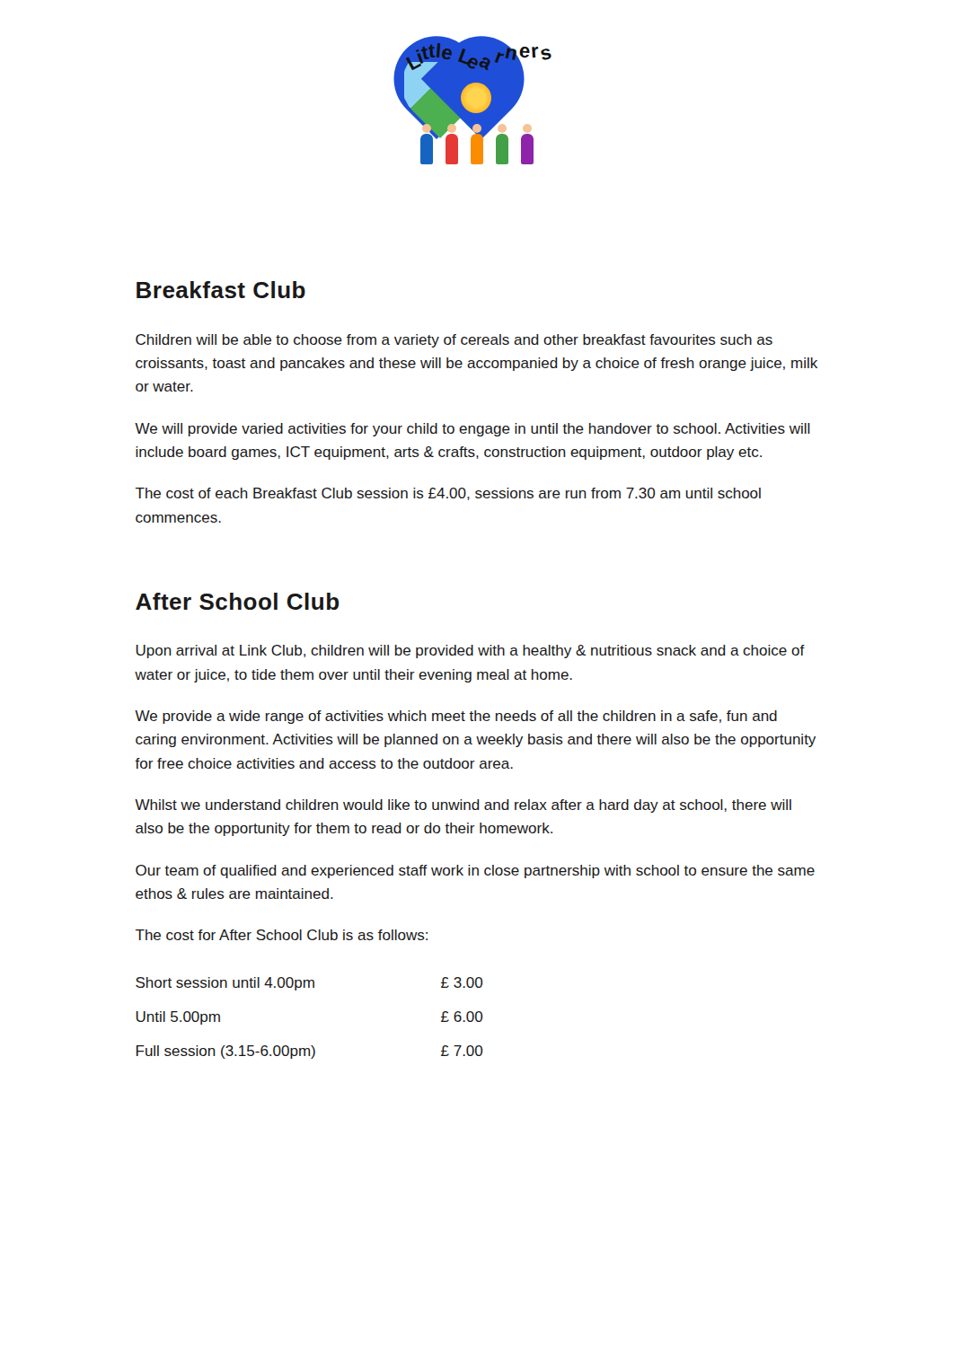Little Learners
Breakfast Club
Children will be able to choose from a variety of cereals and other breakfast favourites such as croissants, toast and pancakes and these will be accompanied by a choice of fresh orange juice, milk or water.
We will provide varied activities for your child to engage in until the handover to school. Activities will include board games, ICT equipment, arts & crafts, construction equipment, outdoor play etc.
The cost of each Breakfast Club session is £4.00, sessions are run from 7.30 am until school commences.
After School Club
Upon arrival at Link Club, children will be provided with a healthy & nutritious snack and a choice of water or juice, to tide them over until their evening meal at home.
We provide a wide range of activities which meet the needs of all the children in a safe, fun and caring environment. Activities will be planned on a weekly basis and there will also be the opportunity for free choice activities and access to the outdoor area.
Whilst we understand children would like to unwind and relax after a hard day at school, there will also be the opportunity for them to read or do their homework.
Our team of qualified and experienced staff work in close partnership with school to ensure the same ethos & rules are maintained.
The cost for After School Club is as follows:
| Short session until 4.00pm | £ 3.00 |
| Until 5.00pm | £ 6.00 |
| Full session (3.15-6.00pm) | £ 7.00 |